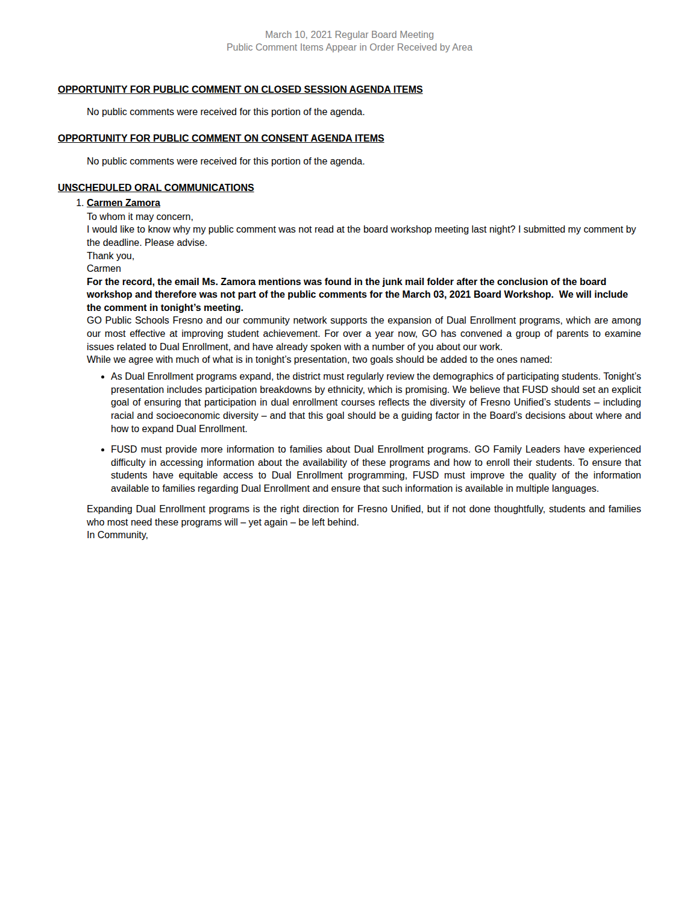March 10, 2021 Regular Board Meeting
Public Comment Items Appear in Order Received by Area
OPPORTUNITY FOR PUBLIC COMMENT ON CLOSED SESSION AGENDA ITEMS
No public comments were received for this portion of the agenda.
OPPORTUNITY FOR PUBLIC COMMENT ON CONSENT AGENDA ITEMS
No public comments were received for this portion of the agenda.
UNSCHEDULED ORAL COMMUNICATIONS
Carmen Zamora
To whom it may concern,
I would like to know why my public comment was not read at the board workshop meeting last night? I submitted my comment by the deadline. Please advise.
Thank you,
Carmen
For the record, the email Ms. Zamora mentions was found in the junk mail folder after the conclusion of the board workshop and therefore was not part of the public comments for the March 03, 2021 Board Workshop. We will include the comment in tonight’s meeting.
GO Public Schools Fresno and our community network supports the expansion of Dual Enrollment programs, which are among our most effective at improving student achievement. For over a year now, GO has convened a group of parents to examine issues related to Dual Enrollment, and have already spoken with a number of you about our work.
While we agree with much of what is in tonight’s presentation, two goals should be added to the ones named:
As Dual Enrollment programs expand, the district must regularly review the demographics of participating students. Tonight’s presentation includes participation breakdowns by ethnicity, which is promising. We believe that FUSD should set an explicit goal of ensuring that participation in dual enrollment courses reflects the diversity of Fresno Unified’s students – including racial and socioeconomic diversity – and that this goal should be a guiding factor in the Board’s decisions about where and how to expand Dual Enrollment.
FUSD must provide more information to families about Dual Enrollment programs. GO Family Leaders have experienced difficulty in accessing information about the availability of these programs and how to enroll their students. To ensure that students have equitable access to Dual Enrollment programming, FUSD must improve the quality of the information available to families regarding Dual Enrollment and ensure that such information is available in multiple languages.
Expanding Dual Enrollment programs is the right direction for Fresno Unified, but if not done thoughtfully, students and families who most need these programs will – yet again – be left behind.
In Community,